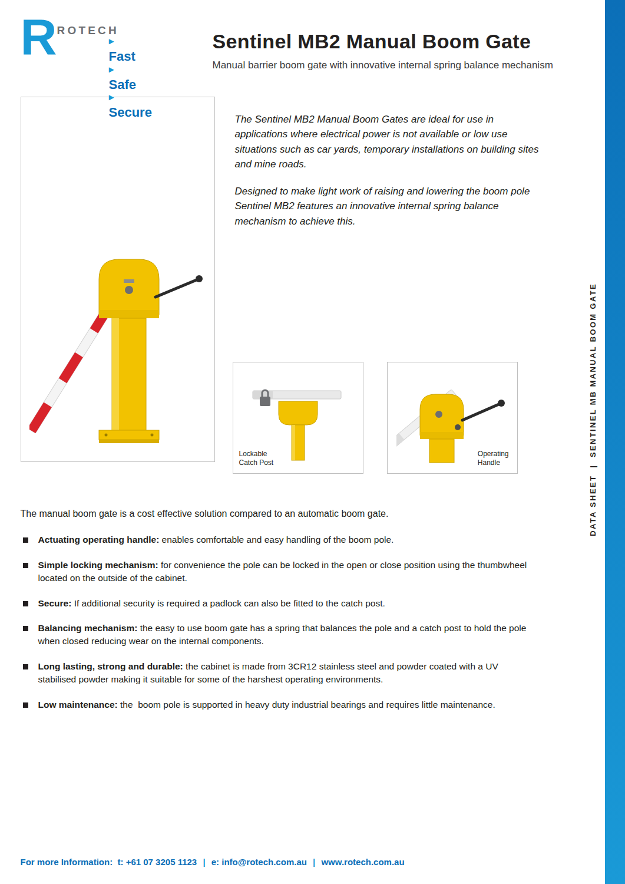DATA SHEET | SENTINEL MB MANUAL BOOM GATE
RROTECH
▸Fast ▸Safe ▸Secure
Sentinel MB2 Manual Boom Gate
Manual barrier boom gate with innovative internal spring balance mechanism
The Sentinel MB2 Manual Boom Gates are ideal for use in applications where electrical power is not available or low use situations such as car yards, temporary installations on building sites and mine roads.
Designed to make light work of raising and lowering the boom pole Sentinel MB2 features an innovative internal spring balance mechanism to achieve this.
Lockable
Catch Post
Operating
Handle
The manual boom gate is a cost effective solution compared to an automatic boom gate.
Actuating operating handle: enables comfortable and easy handling of the boom pole.
Simple locking mechanism: for convenience the pole can be locked in the open or close position using the thumbwheel located on the outside of the cabinet.
Secure: If additional security is required a padlock can also be fitted to the catch post.
Balancing mechanism: the easy to use boom gate has a spring that balances the pole and a catch post to hold the pole when closed reducing wear on the internal components.
Long lasting, strong and durable: the cabinet is made from 3CR12 stainless steel and powder coated with a UV stabilised powder making it suitable for some of the harshest operating environments.
Low maintenance: the boom pole is supported in heavy duty industrial bearings and requires little maintenance.
For more Information: t: +61 07 3205 1123 | e: info@rotech.com.au | www.rotech.com.au